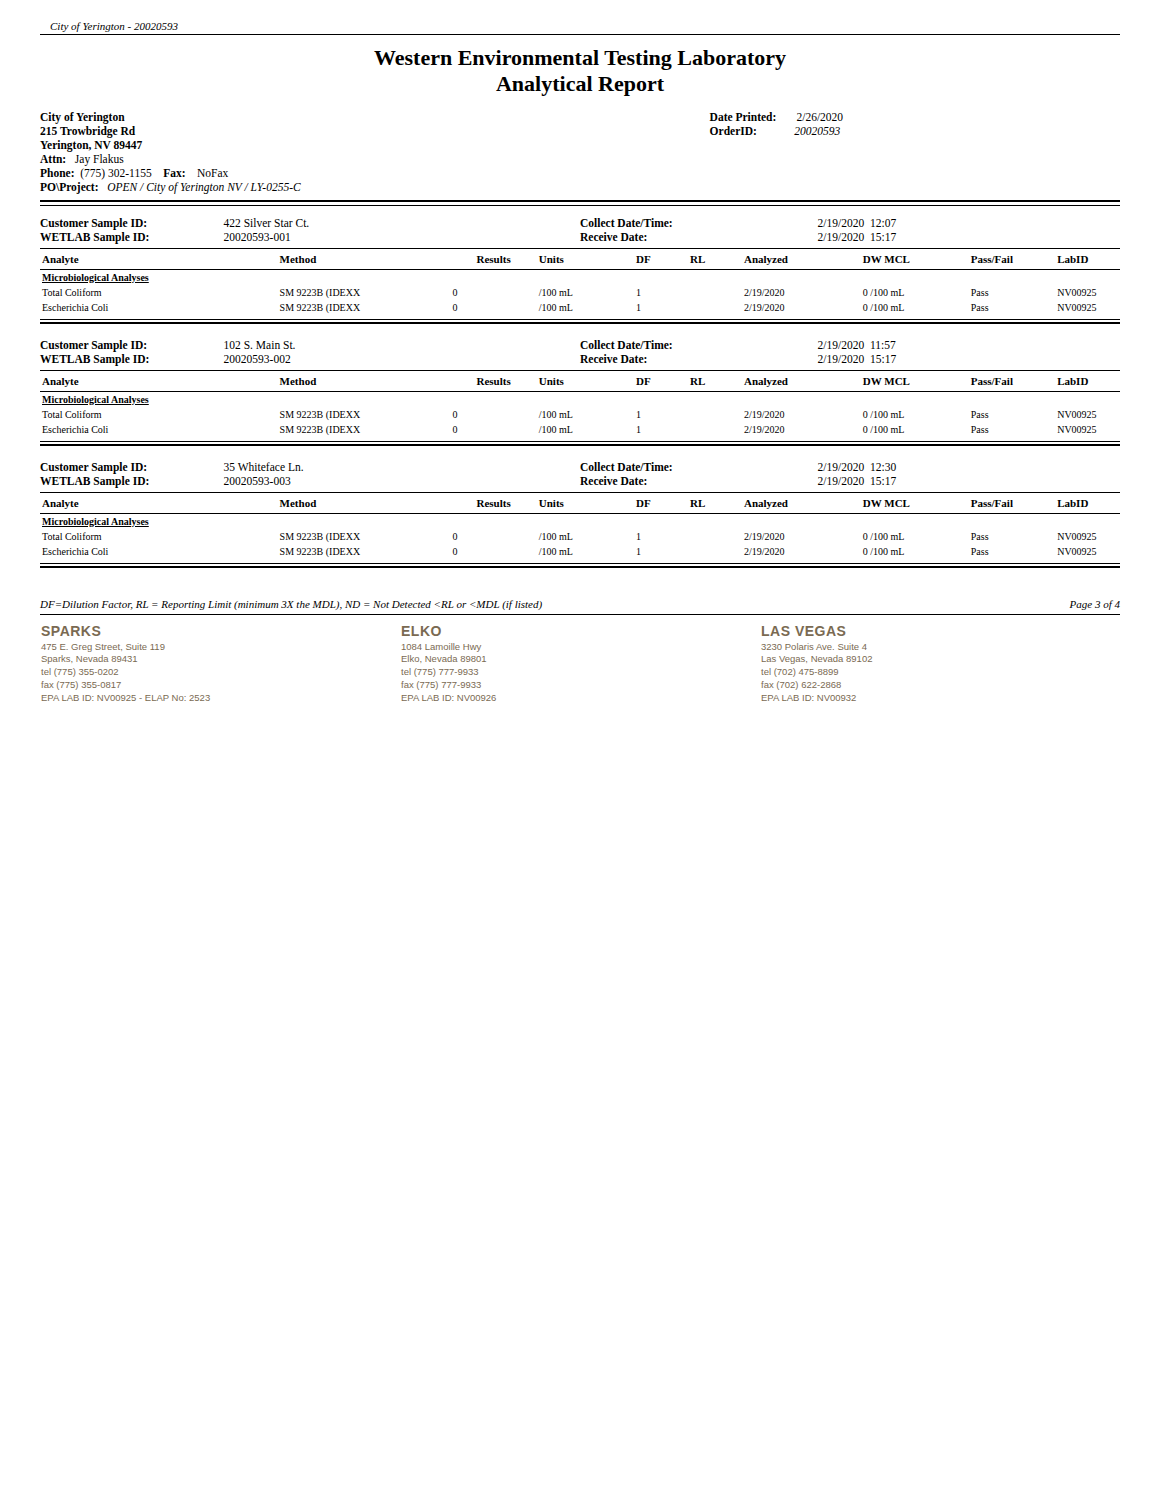City of Yerington - 20020593
Western Environmental Testing Laboratory
Analytical Report
| City of Yerington | Date Printed: 2/26/2020 |
| 215 Trowbridge Rd | OrderID: 20020593 |
| Yerington, NV 89447 | |
| Attn: Jay Flakus | |
| Phone: (775) 302-1155 Fax: NoFax | |
| PO\Project: OPEN / City of Yerington NV / LY-0255-C | |
| Customer Sample ID: | 422 Silver Star Ct. | Collect Date/Time: | 2/19/2020 12:07 |
| WETLAB Sample ID: | 20020593-001 | Receive Date: | 2/19/2020 15:17 |
| Analyte | Method | Results | Units | DF | RL | Analyzed | DW MCL | Pass/Fail | LabID |
| --- | --- | --- | --- | --- | --- | --- | --- | --- | --- |
| Microbiological Analyses |
| Total Coliform | SM 9223B (IDEXX | 0 | /100 mL | 1 | | 2/19/2020 | 0 /100 mL | Pass | NV00925 |
| Escherichia Coli | SM 9223B (IDEXX | 0 | /100 mL | 1 | | 2/19/2020 | 0 /100 mL | Pass | NV00925 |
| Customer Sample ID: | 102 S. Main St. | Collect Date/Time: | 2/19/2020 11:57 |
| WETLAB Sample ID: | 20020593-002 | Receive Date: | 2/19/2020 15:17 |
| Analyte | Method | Results | Units | DF | RL | Analyzed | DW MCL | Pass/Fail | LabID |
| --- | --- | --- | --- | --- | --- | --- | --- | --- | --- |
| Microbiological Analyses |
| Total Coliform | SM 9223B (IDEXX | 0 | /100 mL | 1 | | 2/19/2020 | 0 /100 mL | Pass | NV00925 |
| Escherichia Coli | SM 9223B (IDEXX | 0 | /100 mL | 1 | | 2/19/2020 | 0 /100 mL | Pass | NV00925 |
| Customer Sample ID: | 35 Whiteface Ln. | Collect Date/Time: | 2/19/2020 12:30 |
| WETLAB Sample ID: | 20020593-003 | Receive Date: | 2/19/2020 15:17 |
| Analyte | Method | Results | Units | DF | RL | Analyzed | DW MCL | Pass/Fail | LabID |
| --- | --- | --- | --- | --- | --- | --- | --- | --- | --- |
| Microbiological Analyses |
| Total Coliform | SM 9223B (IDEXX | 0 | /100 mL | 1 | | 2/19/2020 | 0 /100 mL | Pass | NV00925 |
| Escherichia Coli | SM 9223B (IDEXX | 0 | /100 mL | 1 | | 2/19/2020 | 0 /100 mL | Pass | NV00925 |
DF=Dilution Factor, RL = Reporting Limit (minimum 3X the MDL), ND = Not Detected <RL or <MDL (if listed) Page 3 of 4
| SPARKS 475 E. Greg Street, Suite 119 Sparks, Nevada 89431 tel (775) 355-0202 fax (775) 355-0817 EPA LAB ID: NV00925 - ELAP No: 2523 | ELKO 1084 Lamoille Hwy Elko, Nevada 89801 tel (775) 777-9933 fax (775) 777-9933 EPA LAB ID: NV00926 | LAS VEGAS 3230 Polaris Ave. Suite 4 Las Vegas, Nevada 89102 tel (702) 475-8899 fax (702) 622-2868 EPA LAB ID: NV00932 |